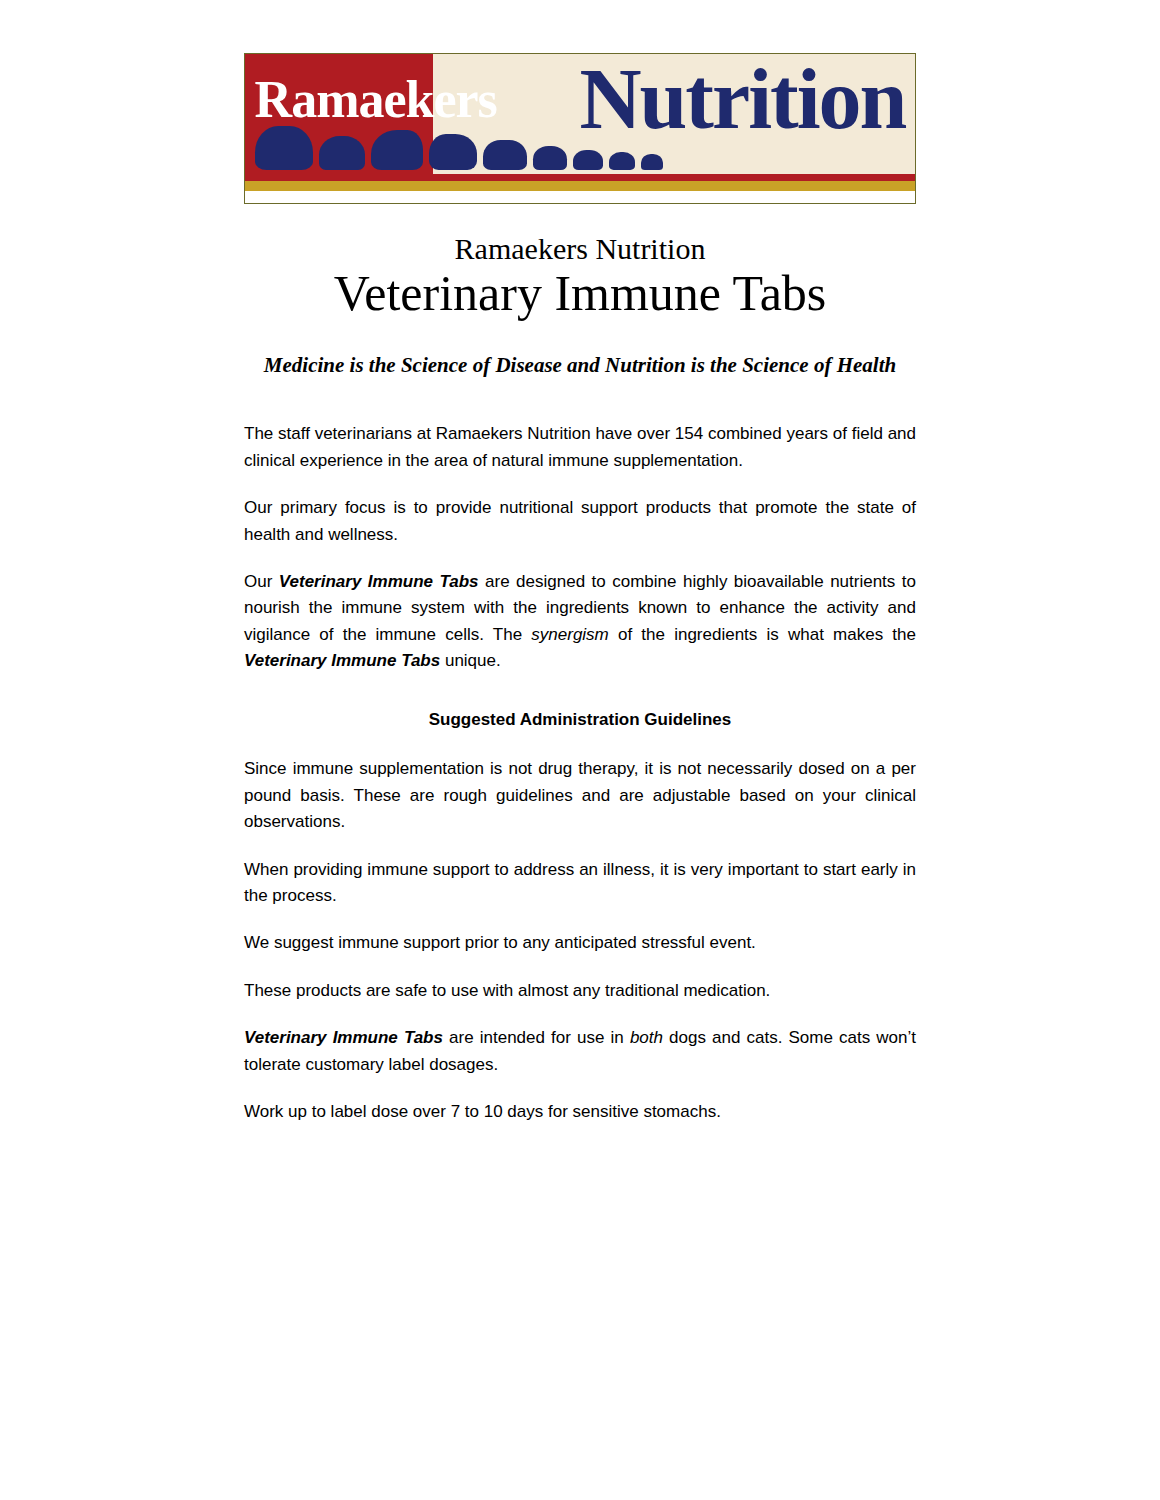Ramaekers
Nutrition
Ramaekers Nutrition
Veterinary Immune Tabs
Medicine is the Science of Disease and Nutrition is the Science of Health
The staff veterinarians at Ramaekers Nutrition have over 154 combined years of field and clinical experience in the area of natural immune supplementation.
Our primary focus is to provide nutritional support products that promote the state of health and wellness.
Our Veterinary Immune Tabs are designed to combine highly bioavailable nutrients to nourish the immune system with the ingredients known to enhance the activity and vigilance of the immune cells. The synergism of the ingredients is what makes the Veterinary Immune Tabs unique.
Suggested Administration Guidelines
Since immune supplementation is not drug therapy, it is not necessarily dosed on a per pound basis. These are rough guidelines and are adjustable based on your clinical observations.
When providing immune support to address an illness, it is very important to start early in the process.
We suggest immune support prior to any anticipated stressful event.
These products are safe to use with almost any traditional medication.
Veterinary Immune Tabs are intended for use in both dogs and cats. Some cats won’t tolerate customary label dosages.
Work up to label dose over 7 to 10 days for sensitive stomachs.